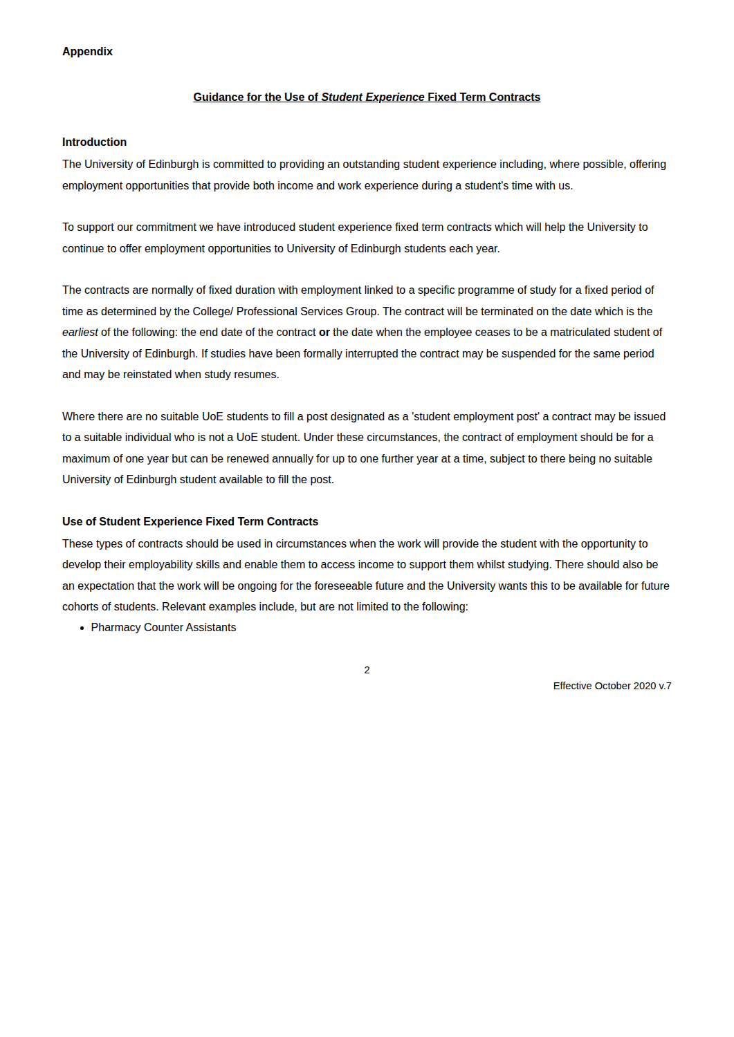Appendix
Guidance for the Use of Student Experience Fixed Term Contracts
Introduction
The University of Edinburgh is committed to providing an outstanding student experience including, where possible, offering employment opportunities that provide both income and work experience during a student's time with us.
To support our commitment we have introduced student experience fixed term contracts which will help the University to continue to offer employment opportunities to University of Edinburgh students each year.
The contracts are normally of fixed duration with employment linked to a specific programme of study for a fixed period of time as determined by the College/ Professional Services Group. The contract will be terminated on the date which is the earliest of the following: the end date of the contract or the date when the employee ceases to be a matriculated student of the University of Edinburgh. If studies have been formally interrupted the contract may be suspended for the same period and may be reinstated when study resumes.
Where there are no suitable UoE students to fill a post designated as a 'student employment post' a contract may be issued to a suitable individual who is not a UoE student. Under these circumstances, the contract of employment should be for a maximum of one year but can be renewed annually for up to one further year at a time, subject to there being no suitable University of Edinburgh student available to fill the post.
Use of Student Experience Fixed Term Contracts
These types of contracts should be used in circumstances when the work will provide the student with the opportunity to develop their employability skills and enable them to access income to support them whilst studying. There should also be an expectation that the work will be ongoing for the foreseeable future and the University wants this to be available for future cohorts of students. Relevant examples include, but are not limited to the following:
Pharmacy Counter Assistants
2
Effective October 2020 v.7